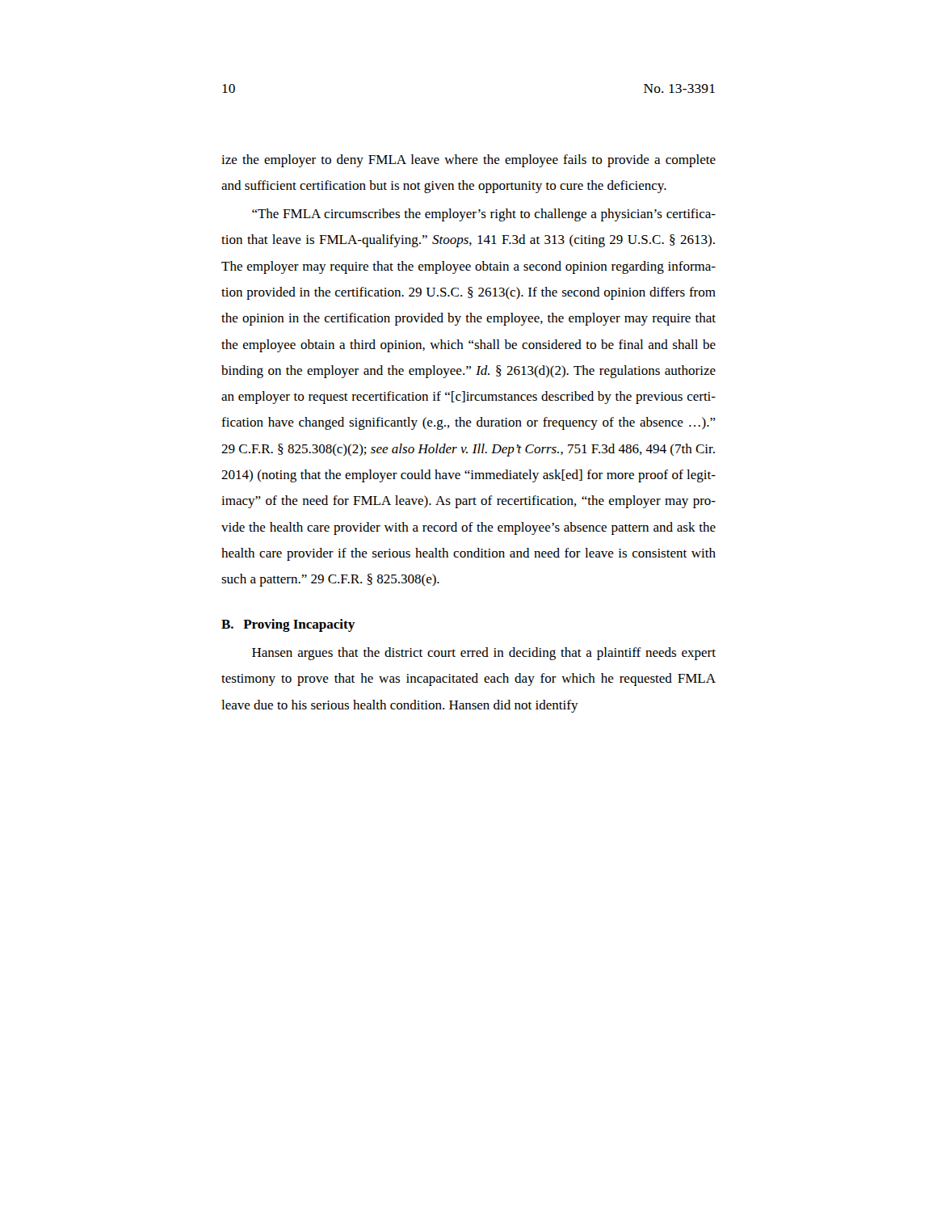10 No. 13-3391
ize the employer to deny FMLA leave where the employee fails to provide a complete and sufficient certification but is not given the opportunity to cure the deficiency.
“The FMLA circumscribes the employer’s right to challenge a physician’s certification that leave is FMLA-qualifying.” Stoops, 141 F.3d at 313 (citing 29 U.S.C. § 2613). The employer may require that the employee obtain a second opinion regarding information provided in the certification. 29 U.S.C. § 2613(c). If the second opinion differs from the opinion in the certification provided by the employee, the employer may require that the employee obtain a third opinion, which “shall be considered to be final and shall be binding on the employer and the employee.” Id. § 2613(d)(2). The regulations authorize an employer to request recertification if “[c]ircumstances described by the previous certification have changed significantly (e.g., the duration or frequency of the absence …).” 29 C.F.R. § 825.308(c)(2); see also Holder v. Ill. Dep’t Corrs., 751 F.3d 486, 494 (7th Cir. 2014) (noting that the employer could have “immediately ask[ed] for more proof of legitimacy” of the need for FMLA leave). As part of recertification, “the employer may provide the health care provider with a record of the employee’s absence pattern and ask the health care provider if the serious health condition and need for leave is consistent with such a pattern.” 29 C.F.R. § 825.308(e).
B. Proving Incapacity
Hansen argues that the district court erred in deciding that a plaintiff needs expert testimony to prove that he was incapacitated each day for which he requested FMLA leave due to his serious health condition. Hansen did not identify